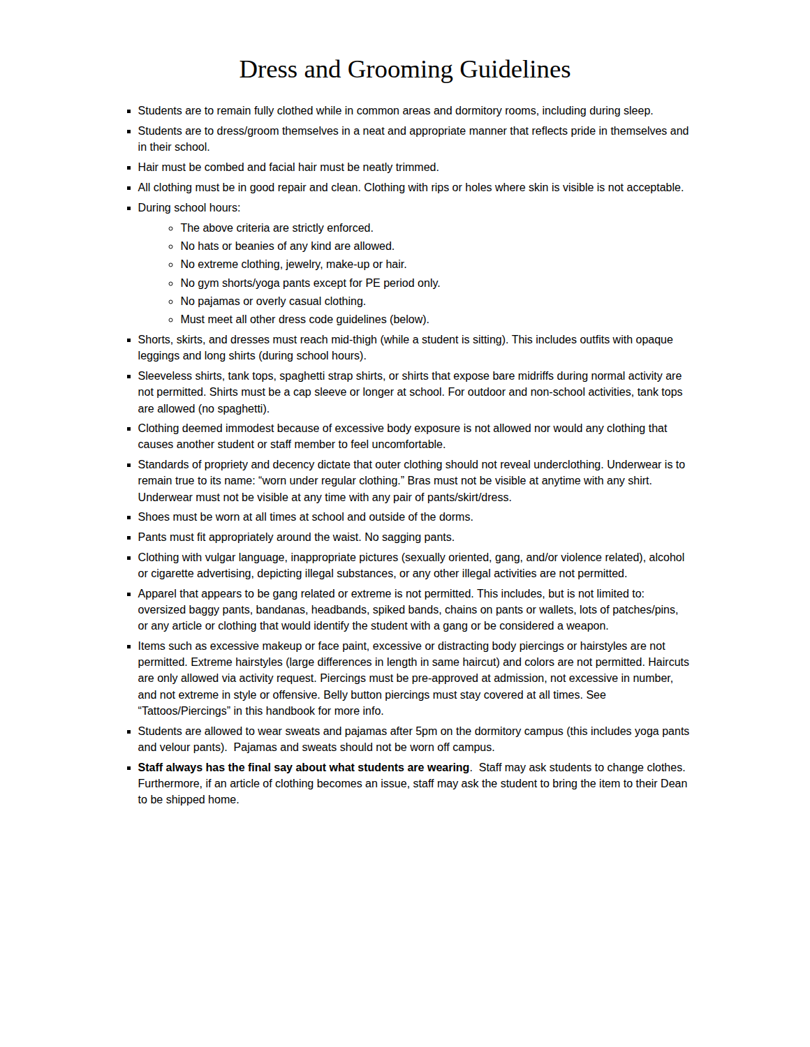Dress and Grooming Guidelines
Students are to remain fully clothed while in common areas and dormitory rooms, including during sleep.
Students are to dress/groom themselves in a neat and appropriate manner that reflects pride in themselves and in their school.
Hair must be combed and facial hair must be neatly trimmed.
All clothing must be in good repair and clean. Clothing with rips or holes where skin is visible is not acceptable.
During school hours:
The above criteria are strictly enforced.
No hats or beanies of any kind are allowed.
No extreme clothing, jewelry, make-up or hair.
No gym shorts/yoga pants except for PE period only.
No pajamas or overly casual clothing.
Must meet all other dress code guidelines (below).
Shorts, skirts, and dresses must reach mid-thigh (while a student is sitting). This includes outfits with opaque leggings and long shirts (during school hours).
Sleeveless shirts, tank tops, spaghetti strap shirts, or shirts that expose bare midriffs during normal activity are not permitted. Shirts must be a cap sleeve or longer at school. For outdoor and non-school activities, tank tops are allowed (no spaghetti).
Clothing deemed immodest because of excessive body exposure is not allowed nor would any clothing that causes another student or staff member to feel uncomfortable.
Standards of propriety and decency dictate that outer clothing should not reveal underclothing. Underwear is to remain true to its name: “worn under regular clothing.” Bras must not be visible at anytime with any shirt. Underwear must not be visible at any time with any pair of pants/skirt/dress.
Shoes must be worn at all times at school and outside of the dorms.
Pants must fit appropriately around the waist. No sagging pants.
Clothing with vulgar language, inappropriate pictures (sexually oriented, gang, and/or violence related), alcohol or cigarette advertising, depicting illegal substances, or any other illegal activities are not permitted.
Apparel that appears to be gang related or extreme is not permitted. This includes, but is not limited to: oversized baggy pants, bandanas, headbands, spiked bands, chains on pants or wallets, lots of patches/pins, or any article or clothing that would identify the student with a gang or be considered a weapon.
Items such as excessive makeup or face paint, excessive or distracting body piercings or hairstyles are not permitted. Extreme hairstyles (large differences in length in same haircut) and colors are not permitted. Haircuts are only allowed via activity request. Piercings must be pre-approved at admission, not excessive in number, and not extreme in style or offensive. Belly button piercings must stay covered at all times. See “Tattoos/Piercings” in this handbook for more info.
Students are allowed to wear sweats and pajamas after 5pm on the dormitory campus (this includes yoga pants and velour pants). Pajamas and sweats should not be worn off campus.
Staff always has the final say about what students are wearing. Staff may ask students to change clothes. Furthermore, if an article of clothing becomes an issue, staff may ask the student to bring the item to their Dean to be shipped home.